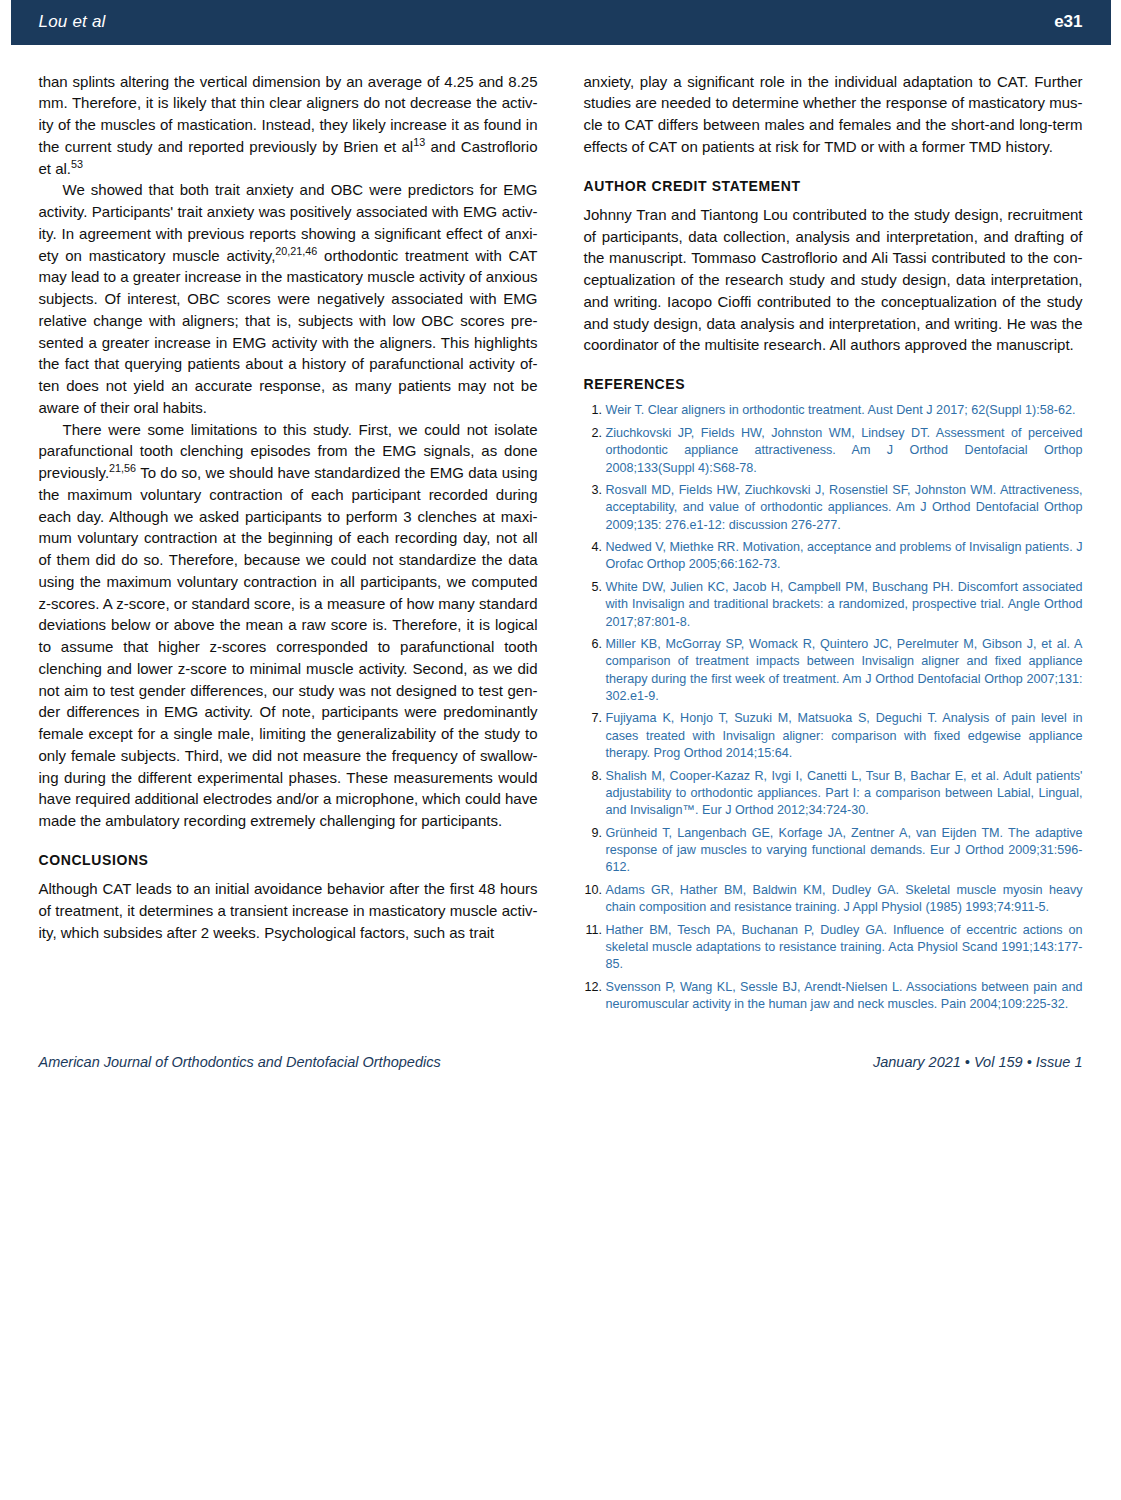Lou et al
e31
than splints altering the vertical dimension by an average of 4.25 and 8.25 mm. Therefore, it is likely that thin clear aligners do not decrease the activity of the muscles of mastication. Instead, they likely increase it as found in the current study and reported previously by Brien et al13 and Castroflorio et al.53
We showed that both trait anxiety and OBC were predictors for EMG activity. Participants' trait anxiety was positively associated with EMG activity. In agreement with previous reports showing a significant effect of anxiety on masticatory muscle activity,20,21,46 orthodontic treatment with CAT may lead to a greater increase in the masticatory muscle activity of anxious subjects. Of interest, OBC scores were negatively associated with EMG relative change with aligners; that is, subjects with low OBC scores presented a greater increase in EMG activity with the aligners. This highlights the fact that querying patients about a history of parafunctional activity often does not yield an accurate response, as many patients may not be aware of their oral habits.
There were some limitations to this study. First, we could not isolate parafunctional tooth clenching episodes from the EMG signals, as done previously.21,56 To do so, we should have standardized the EMG data using the maximum voluntary contraction of each participant recorded during each day. Although we asked participants to perform 3 clenches at maximum voluntary contraction at the beginning of each recording day, not all of them did do so. Therefore, because we could not standardize the data using the maximum voluntary contraction in all participants, we computed z-scores. A z-score, or standard score, is a measure of how many standard deviations below or above the mean a raw score is. Therefore, it is logical to assume that higher z-scores corresponded to parafunctional tooth clenching and lower z-score to minimal muscle activity. Second, as we did not aim to test gender differences, our study was not designed to test gender differences in EMG activity. Of note, participants were predominantly female except for a single male, limiting the generalizability of the study to only female subjects. Third, we did not measure the frequency of swallowing during the different experimental phases. These measurements would have required additional electrodes and/or a microphone, which could have made the ambulatory recording extremely challenging for participants.
CONCLUSIONS
Although CAT leads to an initial avoidance behavior after the first 48 hours of treatment, it determines a transient increase in masticatory muscle activity, which subsides after 2 weeks. Psychological factors, such as trait
anxiety, play a significant role in the individual adaptation to CAT. Further studies are needed to determine whether the response of masticatory muscle to CAT differs between males and females and the short-and long-term effects of CAT on patients at risk for TMD or with a former TMD history.
AUTHOR CREDIT STATEMENT
Johnny Tran and Tiantong Lou contributed to the study design, recruitment of participants, data collection, analysis and interpretation, and drafting of the manuscript. Tommaso Castroflorio and Ali Tassi contributed to the conceptualization of the research study and study design, data interpretation, and writing. Iacopo Cioffi contributed to the conceptualization of the study and study design, data analysis and interpretation, and writing. He was the coordinator of the multisite research. All authors approved the manuscript.
REFERENCES
Weir T. Clear aligners in orthodontic treatment. Aust Dent J 2017; 62(Suppl 1):58-62.
Ziuchkovski JP, Fields HW, Johnston WM, Lindsey DT. Assessment of perceived orthodontic appliance attractiveness. Am J Orthod Dentofacial Orthop 2008;133(Suppl 4):S68-78.
Rosvall MD, Fields HW, Ziuchkovski J, Rosenstiel SF, Johnston WM. Attractiveness, acceptability, and value of orthodontic appliances. Am J Orthod Dentofacial Orthop 2009;135: 276.e1-12: discussion 276-277.
Nedwed V, Miethke RR. Motivation, acceptance and problems of Invisalign patients. J Orofac Orthop 2005;66:162-73.
White DW, Julien KC, Jacob H, Campbell PM, Buschang PH. Discomfort associated with Invisalign and traditional brackets: a randomized, prospective trial. Angle Orthod 2017;87:801-8.
Miller KB, McGorray SP, Womack R, Quintero JC, Perelmuter M, Gibson J, et al. A comparison of treatment impacts between Invisalign aligner and fixed appliance therapy during the first week of treatment. Am J Orthod Dentofacial Orthop 2007;131: 302.e1-9.
Fujiyama K, Honjo T, Suzuki M, Matsuoka S, Deguchi T. Analysis of pain level in cases treated with Invisalign aligner: comparison with fixed edgewise appliance therapy. Prog Orthod 2014;15:64.
Shalish M, Cooper-Kazaz R, Ivgi I, Canetti L, Tsur B, Bachar E, et al. Adult patients' adjustability to orthodontic appliances. Part I: a comparison between Labial, Lingual, and Invisalign™. Eur J Orthod 2012;34:724-30.
Grünheid T, Langenbach GE, Korfage JA, Zentner A, van Eijden TM. The adaptive response of jaw muscles to varying functional demands. Eur J Orthod 2009;31:596-612.
Adams GR, Hather BM, Baldwin KM, Dudley GA. Skeletal muscle myosin heavy chain composition and resistance training. J Appl Physiol (1985) 1993;74:911-5.
Hather BM, Tesch PA, Buchanan P, Dudley GA. Influence of eccentric actions on skeletal muscle adaptations to resistance training. Acta Physiol Scand 1991;143:177-85.
Svensson P, Wang KL, Sessle BJ, Arendt-Nielsen L. Associations between pain and neuromuscular activity in the human jaw and neck muscles. Pain 2004;109:225-32.
American Journal of Orthodontics and Dentofacial Orthopedics
January 2021 • Vol 159 • Issue 1